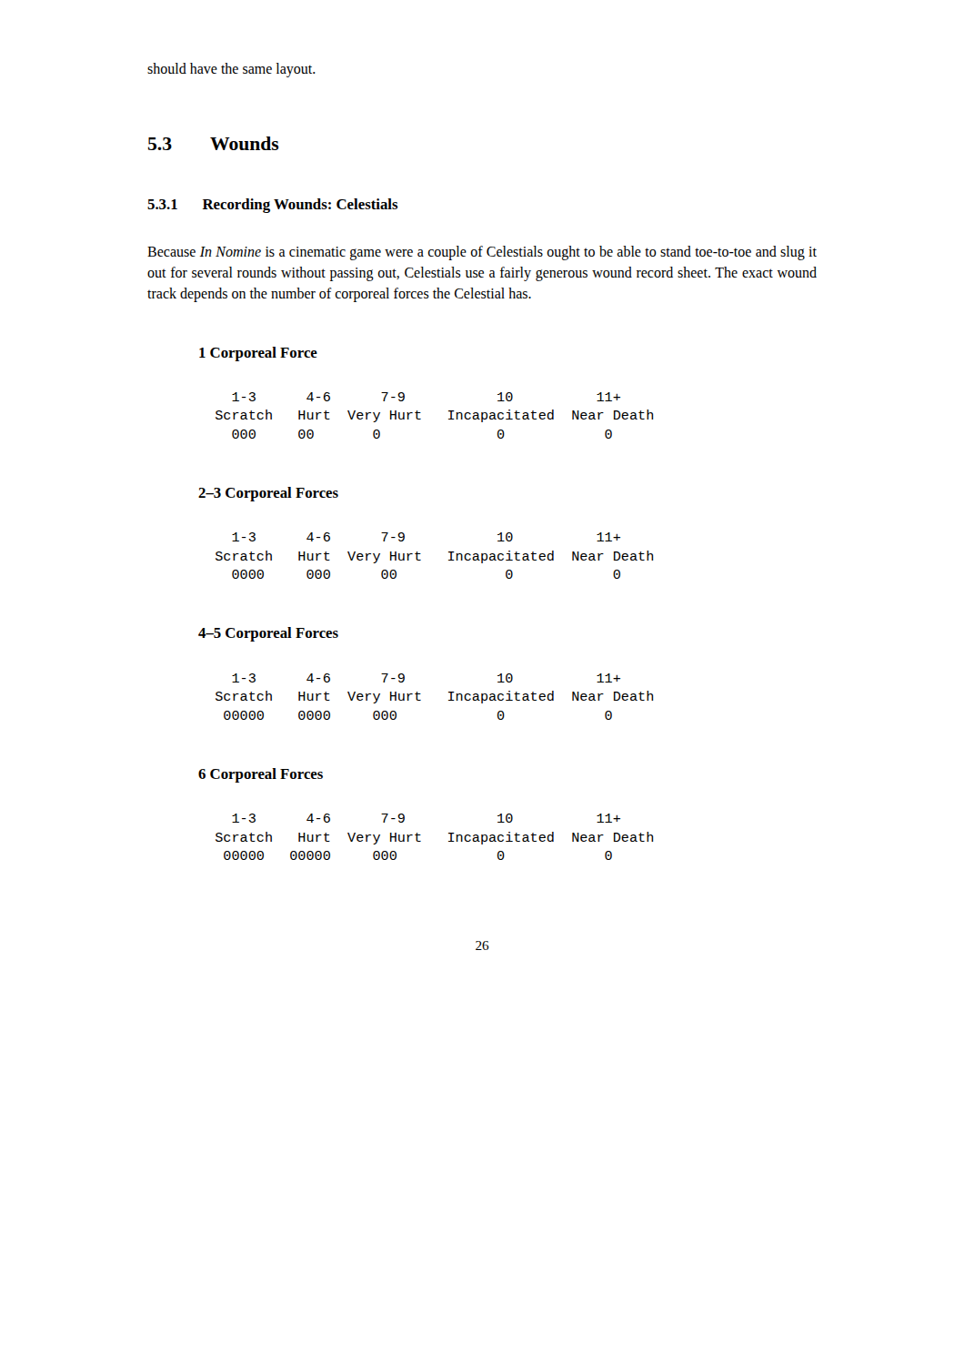should have the same layout.
5.3 Wounds
5.3.1 Recording Wounds: Celestials
Because In Nomine is a cinematic game were a couple of Celestials ought to be able to stand toe-to-toe and slug it out for several rounds without passing out, Celestials use a fairly generous wound record sheet. The exact wound track depends on the number of corporeal forces the Celestial has.
1 Corporeal Force
  1-3      4-6      7-9           10          11+
Scratch   Hurt  Very Hurt   Incapacitated  Near Death
  000     00       0              0            0
2–3 Corporeal Forces
  1-3      4-6      7-9           10          11+
Scratch   Hurt  Very Hurt   Incapacitated  Near Death
  0000     000      00             0            0
4–5 Corporeal Forces
  1-3      4-6      7-9           10          11+
Scratch   Hurt  Very Hurt   Incapacitated  Near Death
 00000    0000     000            0            0
6 Corporeal Forces
  1-3      4-6      7-9           10          11+
Scratch   Hurt  Very Hurt   Incapacitated  Near Death
 00000   00000     000            0            0
26